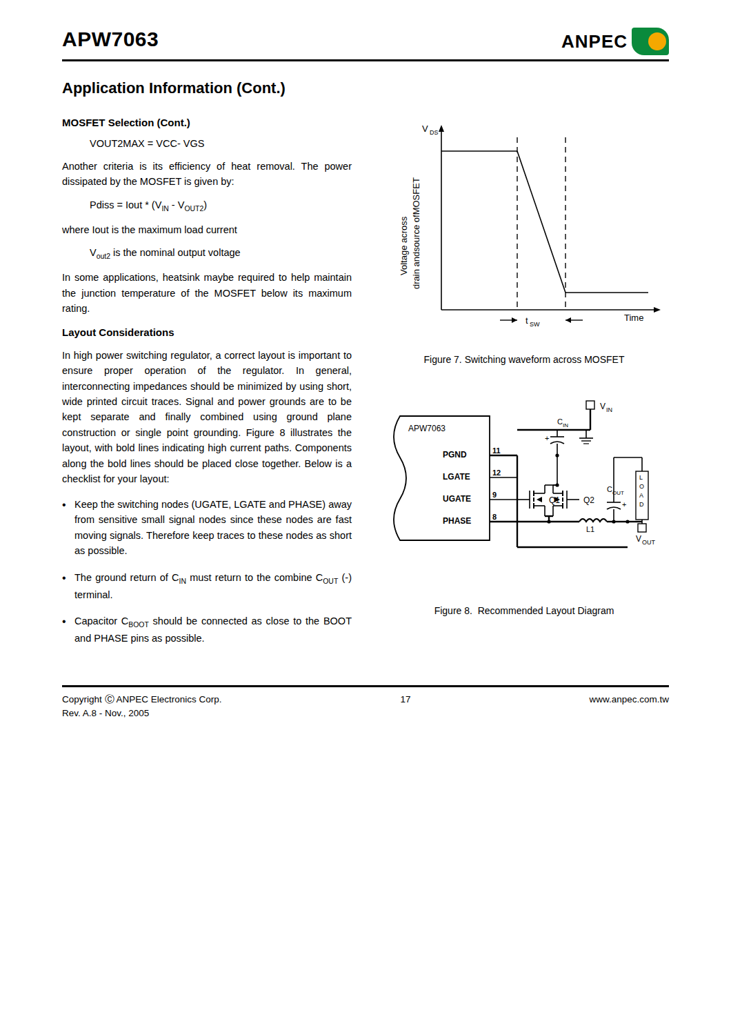APW7063
ANPEC
Application Information (Cont.)
MOSFET Selection (Cont.)
VOUT2MAX = VCC- VGS
Another criteria is its efficiency of heat removal. The power dissipated by the MOSFET is given by:
Pdiss = Iout * (VIN - VOUT2)
where Iout is the maximum load current
Vout2 is the nominal output voltage
In some applications, heatsink maybe required to help maintain the junction temperature of the MOSFET below its maximum rating.
Layout Considerations
In high power switching regulator, a correct layout is important to ensure proper operation of the regulator. In general, interconnecting impedances should be minimized by using short, wide printed circuit traces. Signal and power grounds are to be kept separate and finally combined using ground plane construction or single point grounding. Figure 8 illustrates the layout, with bold lines indicating high current paths. Components along the bold lines should be placed close together. Below is a checklist for your layout:
Keep the switching nodes (UGATE, LGATE and PHASE) away from sensitive small signal nodes since these nodes are fast moving signals. Therefore keep traces to these nodes as short as possible.
The ground return of CIN must return to the combine COUT (-) terminal.
Capacitor CBOOT should be connected as close to the BOOT and PHASE pins as possible.
V DS Voltage across drain andsource ofMOSFET t SW Time
Figure 7. Switching waveform across MOSFET
APW7063 PGND LGATE UGATE PHASE 11 12 9 8 V IN C IN + Q1 Q2 L1 C OUT + L O A D V OUT
Figure 8. Recommended Layout Diagram
Copyright Ⓒ ANPEC Electronics Corp.
Rev. A.8 - Nov., 2005
17
www.anpec.com.tw